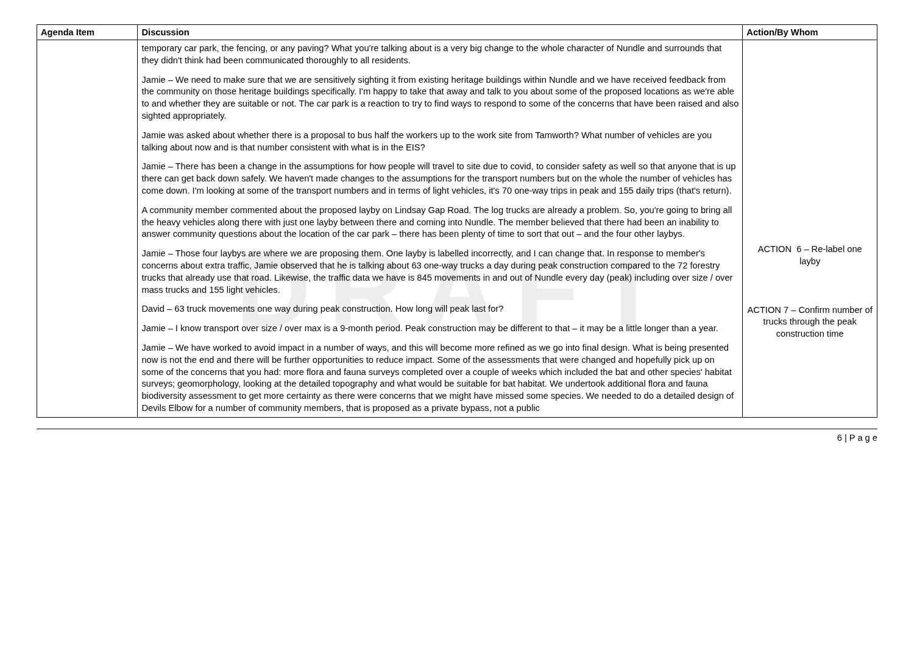DRAFT
| Agenda Item | Discussion | Action/By Whom |
| --- | --- | --- |
| | temporary car park, the fencing, or any paving? What you're talking about is a very big change to the whole character of Nundle and surrounds that they didn't think had been communicated thoroughly to all residents. Jamie – We need to make sure that we are sensitively sighting it from existing heritage buildings within Nundle and we have received feedback from the community on those heritage buildings specifically. I'm happy to take that away and talk to you about some of the proposed locations as we're able to and whether they are suitable or not. The car park is a reaction to try to find ways to respond to some of the concerns that have been raised and also sighted appropriately. Jamie was asked about whether there is a proposal to bus half the workers up to the work site from Tamworth? What number of vehicles are you talking about now and is that number consistent with what is in the EIS? Jamie – There has been a change in the assumptions for how people will travel to site due to covid, to consider safety as well so that anyone that is up there can get back down safely. We haven't made changes to the assumptions for the transport numbers but on the whole the number of vehicles has come down. I'm looking at some of the transport numbers and in terms of light vehicles, it's 70 one-way trips in peak and 155 daily trips (that's return). A community member commented about the proposed layby on Lindsay Gap Road. The log trucks are already a problem. So, you're going to bring all the heavy vehicles along there with just one layby between there and coming into Nundle. The member believed that there had been an inability to answer community questions about the location of the car park – there has been plenty of time to sort that out – and the four other laybys. Jamie – Those four laybys are where we are proposing them. One layby is labelled incorrectly, and I can change that. In response to member's concerns about extra traffic, Jamie observed that he is talking about 63 one-way trucks a day during peak construction compared to the 72 forestry trucks that already use that road. Likewise, the traffic data we have is 845 movements in and out of Nundle every day (peak) including over size / over mass trucks and 155 light vehicles. David – 63 truck movements one way during peak construction. How long will peak last for? Jamie – I know transport over size / over max is a 9-month period. Peak construction may be different to that – it may be a little longer than a year. Jamie – We have worked to avoid impact in a number of ways, and this will become more refined as we go into final design. What is being presented now is not the end and there will be further opportunities to reduce impact. Some of the assessments that were changed and hopefully pick up on some of the concerns that you had: more flora and fauna surveys completed over a couple of weeks which included the bat and other species' habitat surveys; geomorphology, looking at the detailed topography and what would be suitable for bat habitat. We undertook additional flora and fauna biodiversity assessment to get more certainty as there were concerns that we might have missed some species. We needed to do a detailed design of Devils Elbow for a number of community members, that is proposed as a private bypass, not a public | ACTION 6 – Re-label one layby ACTION 7 – Confirm number of trucks through the peak construction time |
6 | P a g e